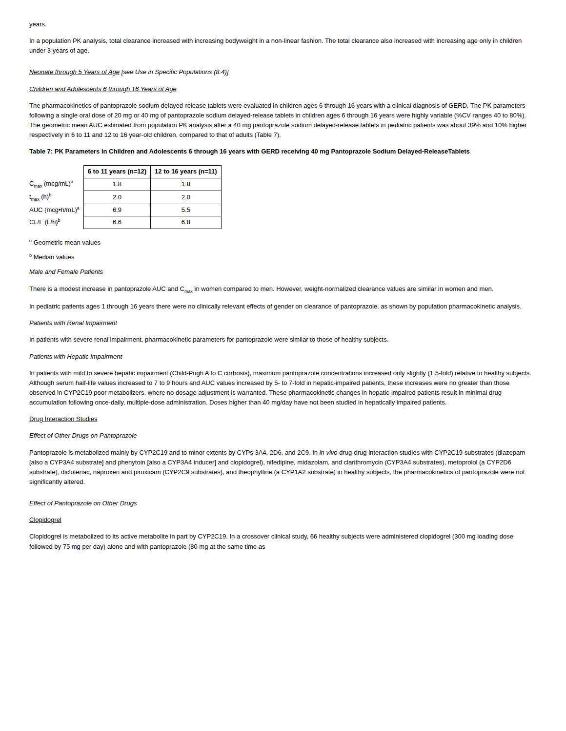years.
In a population PK analysis, total clearance increased with increasing bodyweight in a non-linear fashion. The total clearance also increased with increasing age only in children under 3 years of age.
Neonate through 5 Years of Age [see Use in Specific Populations (8.4)]
Children and Adolescents 6 through 16 Years of Age
The pharmacokinetics of pantoprazole sodium delayed-release tablets were evaluated in children ages 6 through 16 years with a clinical diagnosis of GERD. The PK parameters following a single oral dose of 20 mg or 40 mg of pantoprazole sodium delayed-release tablets in children ages 6 through 16 years were highly variable (%CV ranges 40 to 80%). The geometric mean AUC estimated from population PK analysis after a 40 mg pantoprazole sodium delayed-release tablets in pediatric patients was about 39% and 10% higher respectively in 6 to 11 and 12 to 16 year-old children, compared to that of adults (Table 7).
Table 7: PK Parameters in Children and Adolescents 6 through 16 years with GERD receiving 40 mg Pantoprazole Sodium Delayed-ReleaseTablets
| | 6 to 11 years (n=12) | 12 to 16 years (n=11) |
| C max (mcg/mL) a | 1.8 | 1.8 |
| t max (h) b | 2.0 | 2.0 |
| AUC (mcg•h/mL) a | 6.9 | 5.5 |
| CL/F (L/h) b | 6.6 | 6.8 |
a Geometric mean values
b Median values
Male and Female Patients
There is a modest increase in pantoprazole AUC and Cmax in women compared to men. However, weight-normalized clearance values are similar in women and men.
In pediatric patients ages 1 through 16 years there were no clinically relevant effects of gender on clearance of pantoprazole, as shown by population pharmacokinetic analysis.
Patients with Renal Impairment
In patients with severe renal impairment, pharmacokinetic parameters for pantoprazole were similar to those of healthy subjects.
Patients with Hepatic Impairment
In patients with mild to severe hepatic impairment (Child-Pugh A to C cirrhosis), maximum pantoprazole concentrations increased only slightly (1.5-fold) relative to healthy subjects. Although serum half-life values increased to 7 to 9 hours and AUC values increased by 5- to 7-fold in hepatic-impaired patients, these increases were no greater than those observed in CYP2C19 poor metabolizers, where no dosage adjustment is warranted. These pharmacokinetic changes in hepatic-impaired patients result in minimal drug accumulation following once-daily, multiple-dose administration. Doses higher than 40 mg/day have not been studied in hepatically impaired patients.
Drug Interaction Studies
Effect of Other Drugs on Pantoprazole
Pantoprazole is metabolized mainly by CYP2C19 and to minor extents by CYPs 3A4, 2D6, and 2C9. In in vivo drug-drug interaction studies with CYP2C19 substrates (diazepam [also a CYP3A4 substrate] and phenytoin [also a CYP3A4 inducer] and clopidogrel), nifedipine, midazolam, and clarithromycin (CYP3A4 substrates), metoprolol (a CYP2D6 substrate), diclofenac, naproxen and piroxicam (CYP2C9 substrates), and theophylline (a CYP1A2 substrate) in healthy subjects, the pharmacokinetics of pantoprazole were not significantly altered.
Effect of Pantoprazole on Other Drugs
Clopidogrel
Clopidogrel is metabolized to its active metabolite in part by CYP2C19. In a crossover clinical study, 66 healthy subjects were administered clopidogrel (300 mg loading dose followed by 75 mg per day) alone and with pantoprazole (80 mg at the same time as